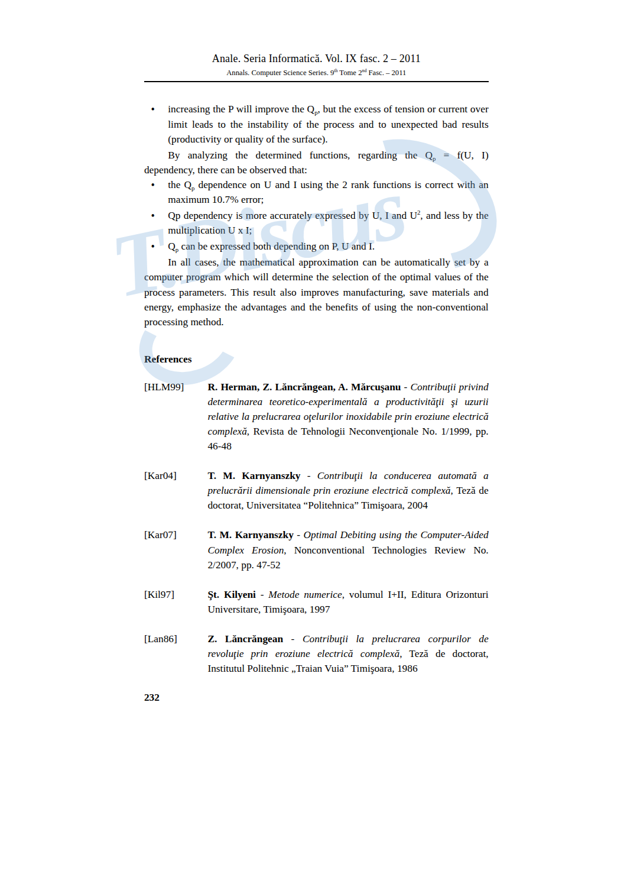T.Discus
Anale. Seria Informatică. Vol. IX fasc. 2 – 2011
Annals. Computer Science Series. 9th Tome 2nd Fasc. – 2011
increasing the P will improve the Qp, but the excess of tension or current over limit leads to the instability of the process and to unexpected bad results (productivity or quality of the surface).
By analyzing the determined functions, regarding the Qp = f(U, I) dependency, there can be observed that:
the Qp dependence on U and I using the 2 rank functions is correct with an maximum 10.7% error;
Qp dependency is more accurately expressed by U, I and U2, and less by the multiplication U x I;
Qp can be expressed both depending on P, U and I.
In all cases, the mathematical approximation can be automatically set by a computer program which will determine the selection of the optimal values of the process parameters. This result also improves manufacturing, save materials and energy, emphasize the advantages and the benefits of using the non-conventional processing method.
References
| [HLM99] | R. Herman, Z. Lăncrăngean, A. Mărcuşanu - Contribuţii privind determinarea teoretico-experimentală a productivităţii şi uzurii relative la prelucrarea oţelurilor inoxidabile prin eroziune electrică complexă , Revista de Tehnologii Neconvenţionale No. 1/1999, pp. 46-48 |
| [Kar04] | T. M. Karnyanszky - Contribuţii la conducerea automată a prelucrării dimensionale prin eroziune electrică complexă , Teză de doctorat, Universitatea “Politehnica” Timişoara, 2004 |
| [Kar07] | T. M. Karnyanszky - Optimal Debiting using the Computer-Aided Complex Erosion , Nonconventional Technologies Review No. 2/2007, pp. 47-52 |
| [Kil97] | Şt. Kilyeni - Metode numerice , volumul I+II, Editura Orizonturi Universitare, Timişoara, 1997 |
| [Lan86] | Z. Lăncrăngean - Contribuţii la prelucrarea corpurilor de revoluţie prin eroziune electrică complexă , Teză de doctorat, Institutul Politehnic „Traian Vuia” Timişoara, 1986 |
232